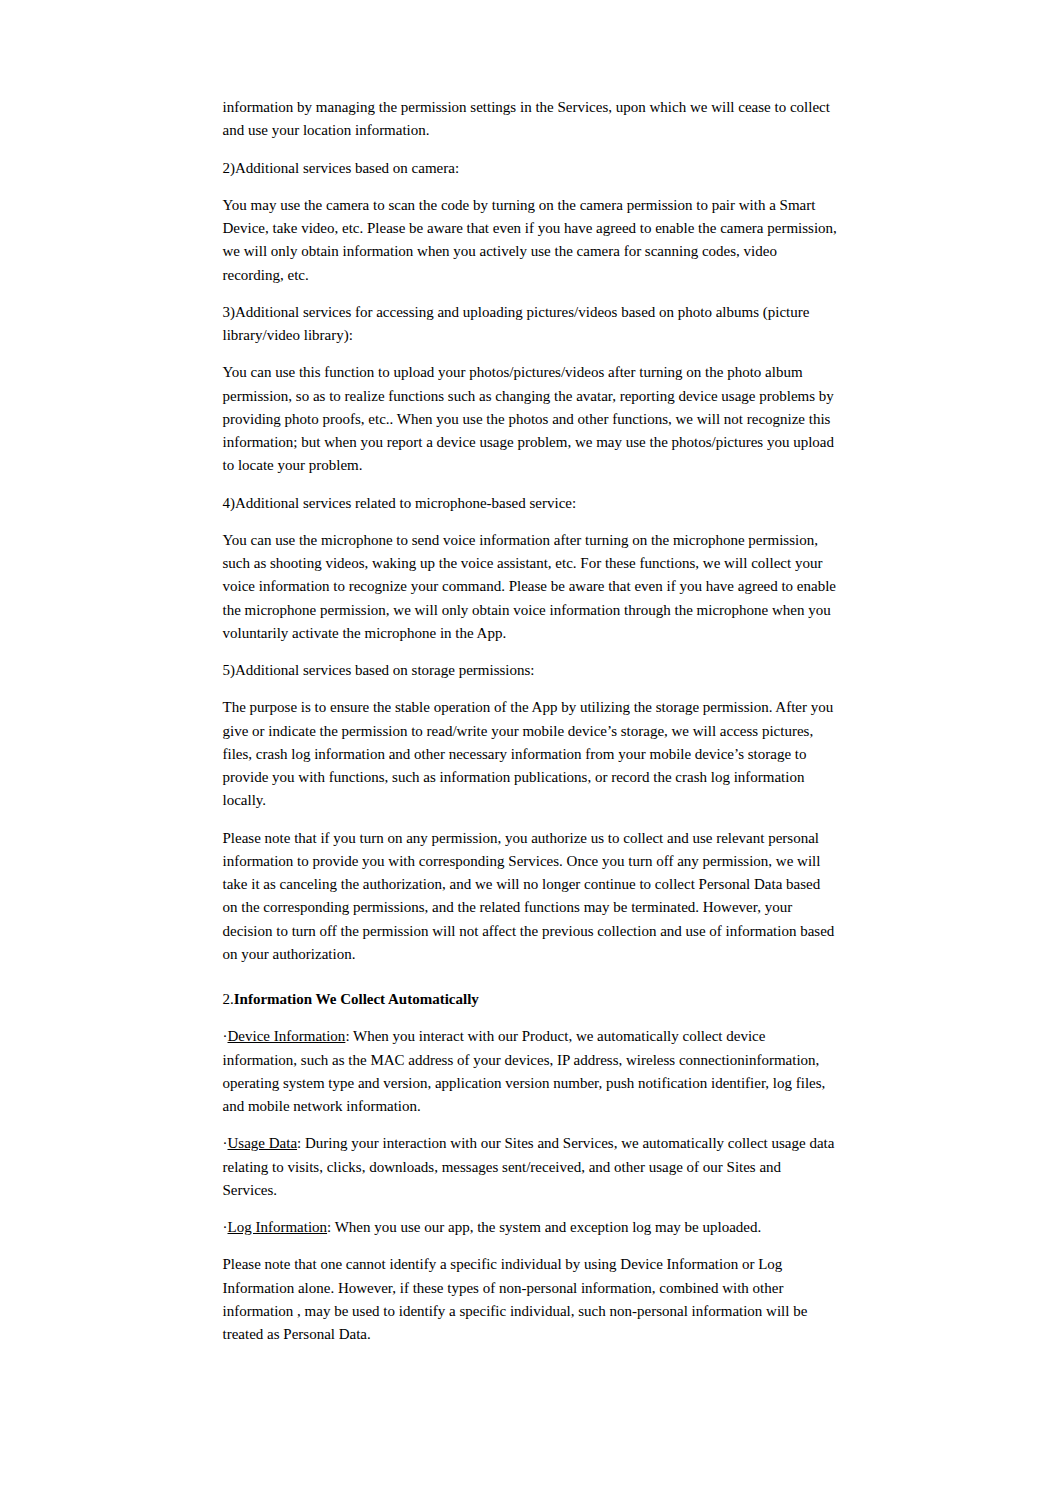information by managing the permission settings in the Services, upon which we will cease to collect and use your location information.
2)Additional services based on camera:
You may use the camera to scan the code by turning on the camera permission to pair with a Smart Device, take video, etc. Please be aware that even if you have agreed to enable the camera permission, we will only obtain information when you actively use the camera for scanning codes, video recording, etc.
3)Additional services for accessing and uploading pictures/videos based on photo albums (picture library/video library):
You can use this function to upload your photos/pictures/videos after turning on the photo album permission, so as to realize functions such as changing the avatar, reporting device usage problems by providing photo proofs, etc.. When you use the photos and other functions, we will not recognize this information; but when you report a device usage problem, we may use the photos/pictures you upload to locate your problem.
4)Additional services related to microphone-based service:
You can use the microphone to send voice information after turning on the microphone permission, such as shooting videos, waking up the voice assistant, etc. For these functions, we will collect your voice information to recognize your command. Please be aware that even if you have agreed to enable the microphone permission, we will only obtain voice information through the microphone when you voluntarily activate the microphone in the App.
5)Additional services based on storage permissions:
The purpose is to ensure the stable operation of the App by utilizing the storage permission. After you give or indicate the permission to read/write your mobile device’s storage, we will access pictures, files, crash log information and other necessary information from your mobile device’s storage to provide you with functions, such as information publications, or record the crash log information locally.
Please note that if you turn on any permission, you authorize us to collect and use relevant personal information to provide you with corresponding Services. Once you turn off any permission, we will take it as canceling the authorization, and we will no longer continue to collect Personal Data based on the corresponding permissions, and the related functions may be terminated. However, your decision to turn off the permission will not affect the previous collection and use of information based on your authorization.
2. Information We Collect Automatically
·Device Information: When you interact with our Product, we automatically collect device information, such as the MAC address of your devices, IP address, wireless connectioninformation, operating system type and version, application version number, push notification identifier, log files, and mobile network information.
·Usage Data: During your interaction with our Sites and Services, we automatically collect usage data relating to visits, clicks, downloads, messages sent/received, and other usage of our Sites and Services.
·Log Information: When you use our app, the system and exception log may be uploaded.
Please note that one cannot identify a specific individual by using Device Information or Log Information alone. However, if these types of non-personal information, combined with other information , may be used to identify a specific individual, such non-personal information will be treated as Personal Data.